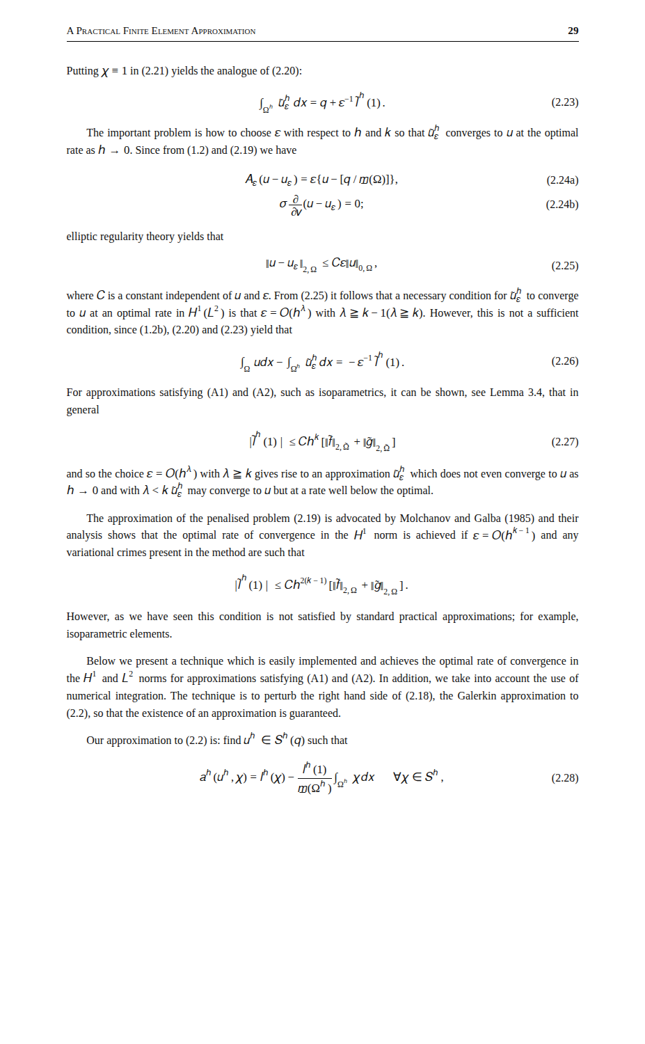A Practical Finite Element Approximation 29
Putting χ≡1 in (2.21) yields the analogue of (2.20):
∫ Ωh u˜εh dx = q + ε−1 l˜h (1) . (2.23)
The important problem is how to choose ε with respect to h and k so that u˜εh converges to u at the optimal rate as h→0. Since from (1.2) and (2.19) we have
Aε (u−uε) = ε { u− [ q/m̲(Ω) ] } , (2.24a)
σ ∂∂v (u−uε) =0; (2.24b)
elliptic regularity theory yields that
‖u−uε‖ 2,Ω ≤ Cε ‖u‖ 0,Ω , (2.25)
where C is a constant independent of u and ε. From (2.25) it follows that a necessary condition for u˜εh to converge to u at an optimal rate in H1(L2) is that ε=O(hλ) with λ≧k−1(λ≧k). However, this is not a sufficient condition, since (1.2b), (2.20) and (2.23) yield that
∫Ω udx − ∫Ωh u˜εh dx = − ε−1 l˜h (1) . (2.26)
For approximations satisfying (A1) and (A2), such as isoparametrics, it can be shown, see Lemma 3.4, that in general
| l˜h (1) | ≤ Chk [ ‖f˜‖ 2,Ω˜ + ‖g˜‖ 2,Ω˜ ] (2.27)
and so the choice ε=O(hλ) with λ≧k gives rise to an approximation u˜εh which does not even converge to u as h→0 and with λ<k u˜εh may converge to u but at a rate well below the optimal.
The approximation of the penalised problem (2.19) is advocated by Molchanov and Galba (1985) and their analysis shows that the optimal rate of convergence in the H1 norm is achieved if ε=O(hk−1) and any variational crimes present in the method are such that
| l˜h (1) | ≤ Ch2(k−1) [ ‖f˜‖ 2,Ω + ‖g˜‖ 2,Ω ] .
However, as we have seen this condition is not satisfied by standard practical approximations; for example, isoparametric elements.
Below we present a technique which is easily implemented and achieves the optimal rate of convergence in the H1 and L2 norms for approximations satisfying (A1) and (A2). In addition, we take into account the use of numerical integration. The technique is to perturb the right hand side of (2.18), the Galerkin approximation to (2.2), so that the existence of an approximation is guaranteed.
Our approximation to (2.2) is: find uh∈Sh(q) such that
ah (uh,χ) = lh(χ) − lh(1) m̲(Ωh) ∫Ωh χdx ∀χ∈Sh , (2.28)